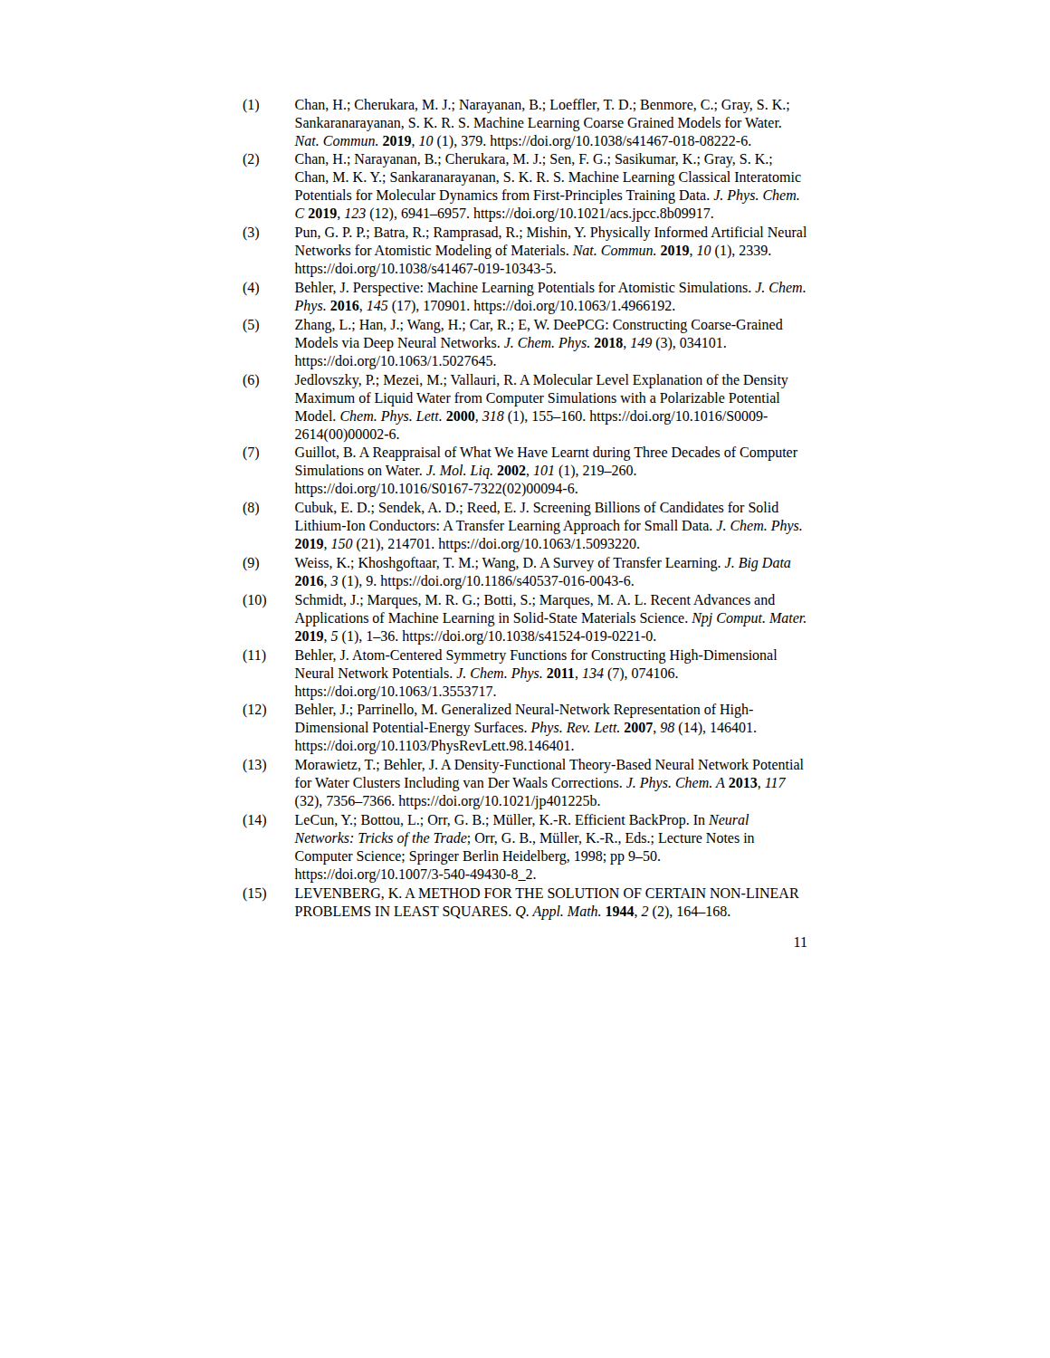(1) Chan, H.; Cherukara, M. J.; Narayanan, B.; Loeffler, T. D.; Benmore, C.; Gray, S. K.; Sankaranarayanan, S. K. R. S. Machine Learning Coarse Grained Models for Water. Nat. Commun. 2019, 10 (1), 379. https://doi.org/10.1038/s41467-018-08222-6.
(2) Chan, H.; Narayanan, B.; Cherukara, M. J.; Sen, F. G.; Sasikumar, K.; Gray, S. K.; Chan, M. K. Y.; Sankaranarayanan, S. K. R. S. Machine Learning Classical Interatomic Potentials for Molecular Dynamics from First-Principles Training Data. J. Phys. Chem. C 2019, 123 (12), 6941–6957. https://doi.org/10.1021/acs.jpcc.8b09917.
(3) Pun, G. P. P.; Batra, R.; Ramprasad, R.; Mishin, Y. Physically Informed Artificial Neural Networks for Atomistic Modeling of Materials. Nat. Commun. 2019, 10 (1), 2339. https://doi.org/10.1038/s41467-019-10343-5.
(4) Behler, J. Perspective: Machine Learning Potentials for Atomistic Simulations. J. Chem. Phys. 2016, 145 (17), 170901. https://doi.org/10.1063/1.4966192.
(5) Zhang, L.; Han, J.; Wang, H.; Car, R.; E, W. DeePCG: Constructing Coarse-Grained Models via Deep Neural Networks. J. Chem. Phys. 2018, 149 (3), 034101. https://doi.org/10.1063/1.5027645.
(6) Jedlovszky, P.; Mezei, M.; Vallauri, R. A Molecular Level Explanation of the Density Maximum of Liquid Water from Computer Simulations with a Polarizable Potential Model. Chem. Phys. Lett. 2000, 318 (1), 155–160. https://doi.org/10.1016/S0009-2614(00)00002-6.
(7) Guillot, B. A Reappraisal of What We Have Learnt during Three Decades of Computer Simulations on Water. J. Mol. Liq. 2002, 101 (1), 219–260. https://doi.org/10.1016/S0167-7322(02)00094-6.
(8) Cubuk, E. D.; Sendek, A. D.; Reed, E. J. Screening Billions of Candidates for Solid Lithium-Ion Conductors: A Transfer Learning Approach for Small Data. J. Chem. Phys. 2019, 150 (21), 214701. https://doi.org/10.1063/1.5093220.
(9) Weiss, K.; Khoshgoftaar, T. M.; Wang, D. A Survey of Transfer Learning. J. Big Data 2016, 3 (1), 9. https://doi.org/10.1186/s40537-016-0043-6.
(10) Schmidt, J.; Marques, M. R. G.; Botti, S.; Marques, M. A. L. Recent Advances and Applications of Machine Learning in Solid-State Materials Science. Npj Comput. Mater. 2019, 5 (1), 1–36. https://doi.org/10.1038/s41524-019-0221-0.
(11) Behler, J. Atom-Centered Symmetry Functions for Constructing High-Dimensional Neural Network Potentials. J. Chem. Phys. 2011, 134 (7), 074106. https://doi.org/10.1063/1.3553717.
(12) Behler, J.; Parrinello, M. Generalized Neural-Network Representation of High-Dimensional Potential-Energy Surfaces. Phys. Rev. Lett. 2007, 98 (14), 146401. https://doi.org/10.1103/PhysRevLett.98.146401.
(13) Morawietz, T.; Behler, J. A Density-Functional Theory-Based Neural Network Potential for Water Clusters Including van Der Waals Corrections. J. Phys. Chem. A 2013, 117 (32), 7356–7366. https://doi.org/10.1021/jp401225b.
(14) LeCun, Y.; Bottou, L.; Orr, G. B.; Müller, K.-R. Efficient BackProp. In Neural Networks: Tricks of the Trade; Orr, G. B., Müller, K.-R., Eds.; Lecture Notes in Computer Science; Springer Berlin Heidelberg, 1998; pp 9–50. https://doi.org/10.1007/3-540-49430-8_2.
(15) LEVENBERG, K. A METHOD FOR THE SOLUTION OF CERTAIN NON-LINEAR PROBLEMS IN LEAST SQUARES. Q. Appl. Math. 1944, 2 (2), 164–168.
11